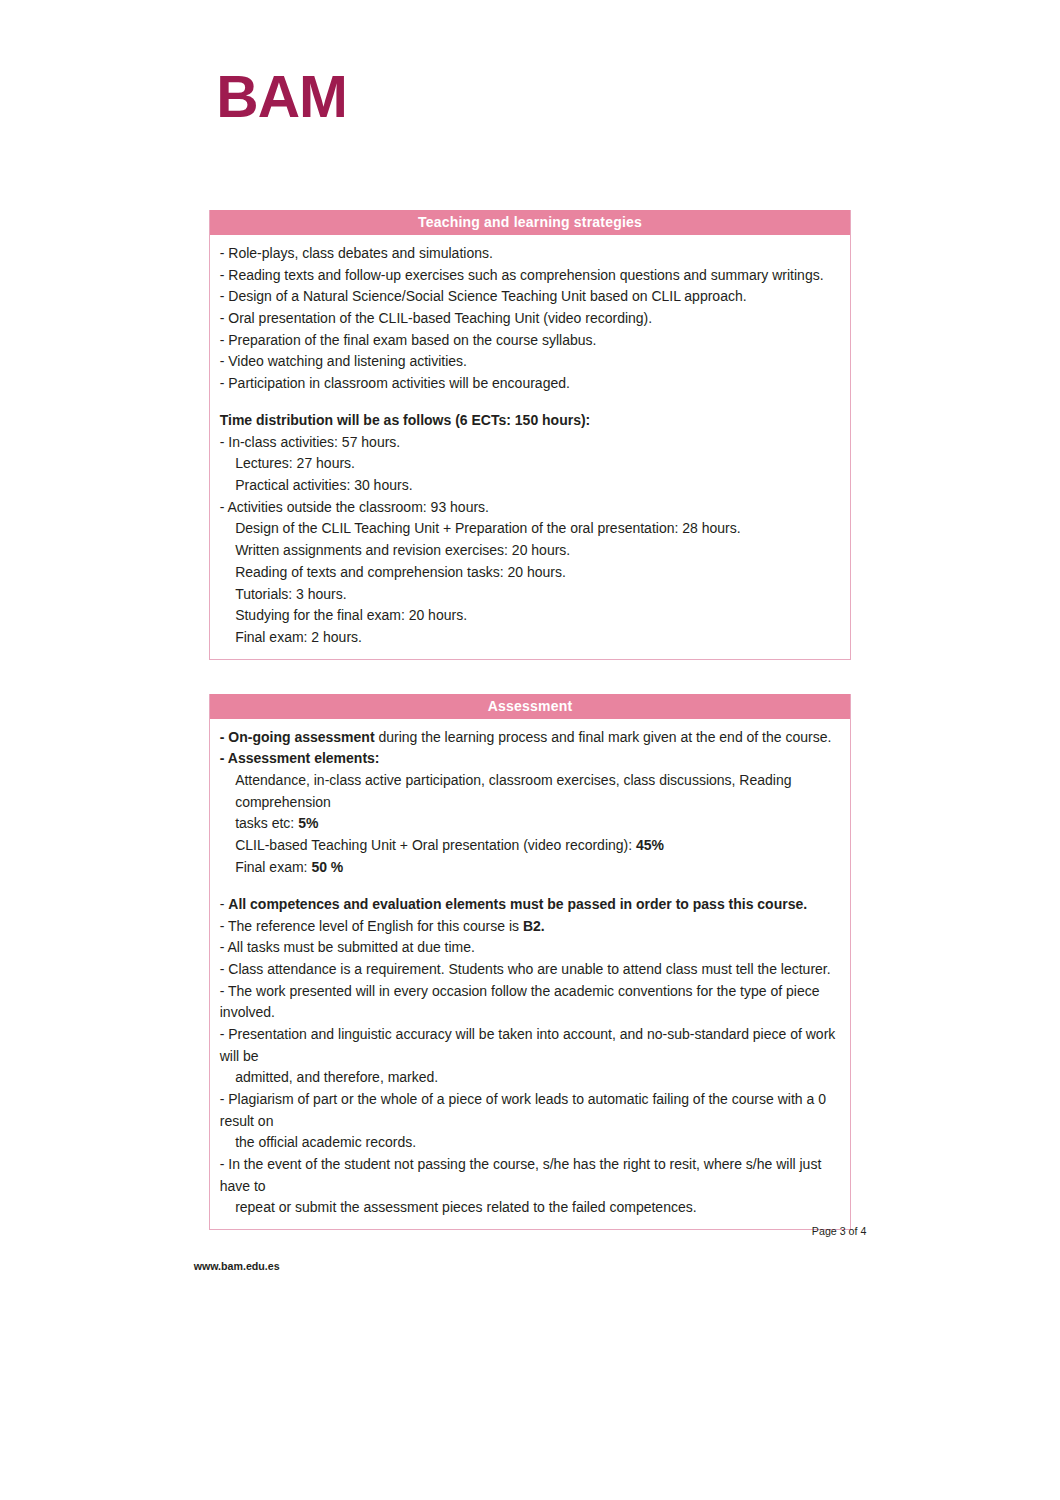BAM
Teaching and learning strategies
- Role-plays, class debates and simulations.
- Reading texts and follow-up exercises such as comprehension questions and summary writings.
- Design of a Natural Science/Social Science Teaching Unit based on CLIL approach.
- Oral presentation of the CLIL-based Teaching Unit (video recording).
- Preparation of the final exam based on the course syllabus.
- Video watching and listening activities.
- Participation in classroom activities will be encouraged.
Time distribution will be as follows (6 ECTs: 150 hours):
- In-class activities: 57 hours.
Lectures: 27 hours.
Practical activities: 30 hours.
- Activities outside the classroom: 93 hours.
Design of the CLIL Teaching Unit + Preparation of the oral presentation: 28 hours.
Written assignments and revision exercises: 20 hours.
Reading of texts and comprehension tasks: 20 hours.
Tutorials: 3 hours.
Studying for the final exam: 20 hours.
Final exam: 2 hours.
Assessment
- On-going assessment during the learning process and final mark given at the end of the course.
- Assessment elements:
Attendance, in-class active participation, classroom exercises, class discussions, Reading comprehension
tasks etc: 5%
CLIL-based Teaching Unit + Oral presentation (video recording): 45%
Final exam: 50 %
- All competences and evaluation elements must be passed in order to pass this course.
- The reference level of English for this course is B2.
- All tasks must be submitted at due time.
- Class attendance is a requirement. Students who are unable to attend class must tell the lecturer.
- The work presented will in every occasion follow the academic conventions for the type of piece involved.
- Presentation and linguistic accuracy will be taken into account, and no-sub-standard piece of work will be
admitted, and therefore, marked.
- Plagiarism of part or the whole of a piece of work leads to automatic failing of the course with a 0 result on
the official academic records.
- In the event of the student not passing the course, s/he has the right to resit, where s/he will just have to
repeat or submit the assessment pieces related to the failed competences.
Page 3 of 4
www.bam.edu.es